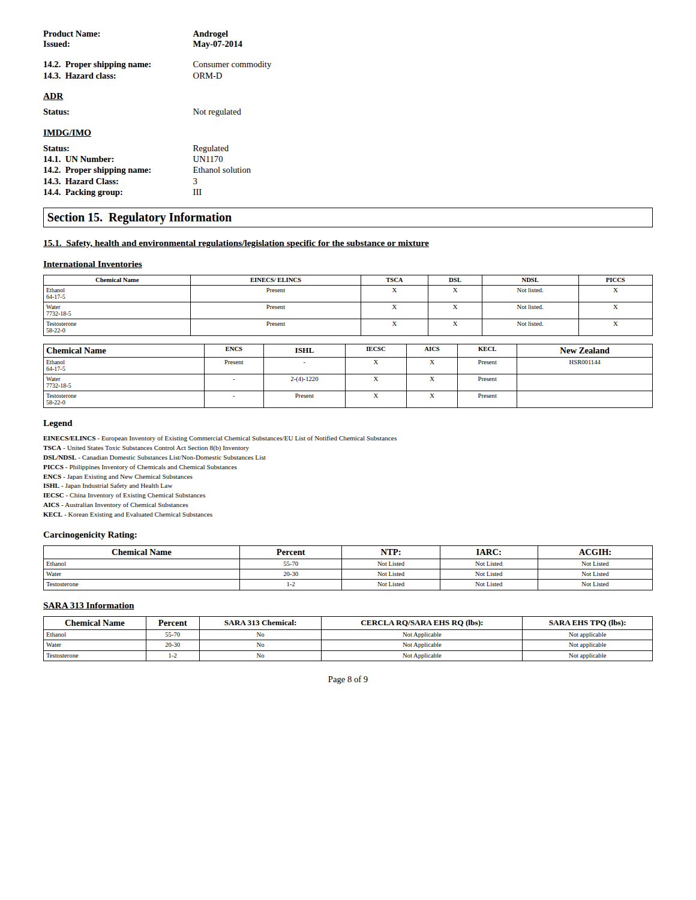Product Name:
Androgel
Issued:
May-07-2014
14.2. Proper shipping name:
Consumer commodity
14.3. Hazard class:
ORM-D
ADR
Status:
Not regulated
IMDG/IMO
Status:
Regulated
14.1. UN Number:
UN1170
14.2. Proper shipping name:
Ethanol solution
14.3. Hazard Class:
3
14.4. Packing group:
III
Section 15. Regulatory Information
15.1. Safety, health and environmental regulations/legislation specific for the substance or mixture
International Inventories
| Chemical Name | EINECS/ ELINCS | TSCA | DSL | NDSL | PICCS |
| --- | --- | --- | --- | --- | --- |
| Ethanol 64-17-5 | Present | X | X | Not listed. | X |
| Water 7732-18-5 | Present | X | X | Not listed. | X |
| Testosterone 58-22-0 | Present | X | X | Not listed. | X |
| Chemical Name | ENCS | ISHL | IECSC | AICS | KECL | New Zealand |
| --- | --- | --- | --- | --- | --- | --- |
| Ethanol 64-17-5 | Present | - | X | X | Present | HSR001144 |
| Water 7732-18-5 | - | 2-(4)-1220 | X | X | Present | |
| Testosterone 58-22-0 | - | Present | X | X | Present | |
Legend
EINECS/ELINCS - European Inventory of Existing Commercial Chemical Substances/EU List of Notified Chemical Substances
TSCA - United States Toxic Substances Control Act Section 8(b) Inventory
DSL/NDSL - Canadian Domestic Substances List/Non-Domestic Substances List
PICCS - Philippines Inventory of Chemicals and Chemical Substances
ENCS - Japan Existing and New Chemical Substances
ISHL - Japan Industrial Safety and Health Law
IECSC - China Inventory of Existing Chemical Substances
AICS - Australian Inventory of Chemical Substances
KECL - Korean Existing and Evaluated Chemical Substances
Carcinogenicity Rating:
| Chemical Name | Percent | NTP: | IARC: | ACGIH: |
| --- | --- | --- | --- | --- |
| Ethanol | 55-70 | Not Listed | Not Listed | Not Listed |
| Water | 20-30 | Not Listed | Not Listed | Not Listed |
| Testosterone | 1-2 | Not Listed | Not Listed | Not Listed |
SARA 313 Information
| Chemical Name | Percent | SARA 313 Chemical: | CERCLA RQ/SARA EHS RQ (lbs): | SARA EHS TPQ (lbs): |
| --- | --- | --- | --- | --- |
| Ethanol | 55-70 | No | Not Applicable | Not applicable |
| Water | 20-30 | No | Not Applicable | Not applicable |
| Testosterone | 1-2 | No | Not Applicable | Not applicable |
Page 8 of 9